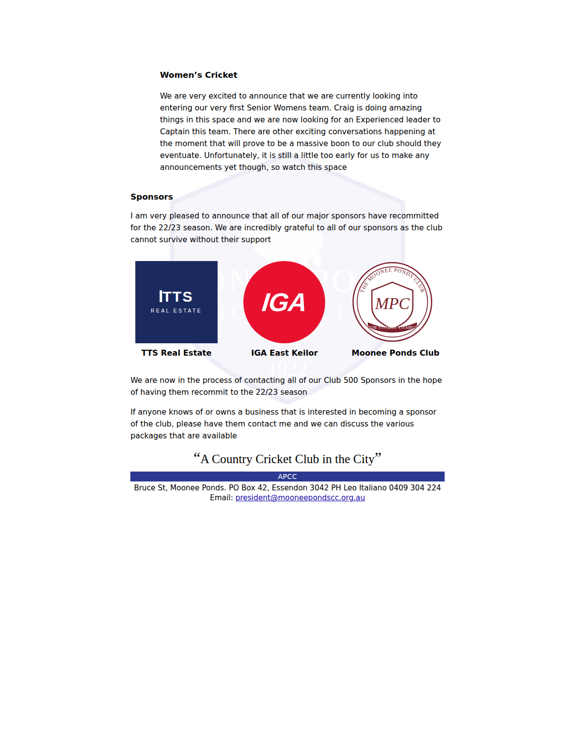MOONEE PONDS CRICKET CLUB Est 1922
Women’s Cricket
We are very excited to announce that we are currently looking into entering our very first Senior Womens team. Craig is doing amazing things in this space and we are now looking for an Experienced leader to Captain this team. There are other exciting conversations happening at the moment that will prove to be a massive boon to our club should they eventuate. Unfortunately, it is still a little too early for us to make any announcements yet though, so watch this space
Sponsors
I am very pleased to announce that all of our major sponsors have recommitted for the 22/23 season. We are incredibly grateful to all of our sponsors as the club cannot survive without their support
TTS
REAL ESTATE
TTS Real Estate
IGA
IGA East Keilor
THE MOONEE PONDS CLUB MPC DUM VIVIMUS VIVAMUS
Moonee Ponds Club
We are now in the process of contacting all of our Club 500 Sponsors in the hope of having them recommit to the 22/23 season
If anyone knows of or owns a business that is interested in becoming a sponsor of the club, please have them contact me and we can discuss the various packages that are available
“A Country Cricket Club in the City”
APCC
Bruce St, Moonee Ponds. PO Box 42, Essendon 3042 PH Leo Italiano 0409 304 224
Email: president@mooneepondscc.org.au